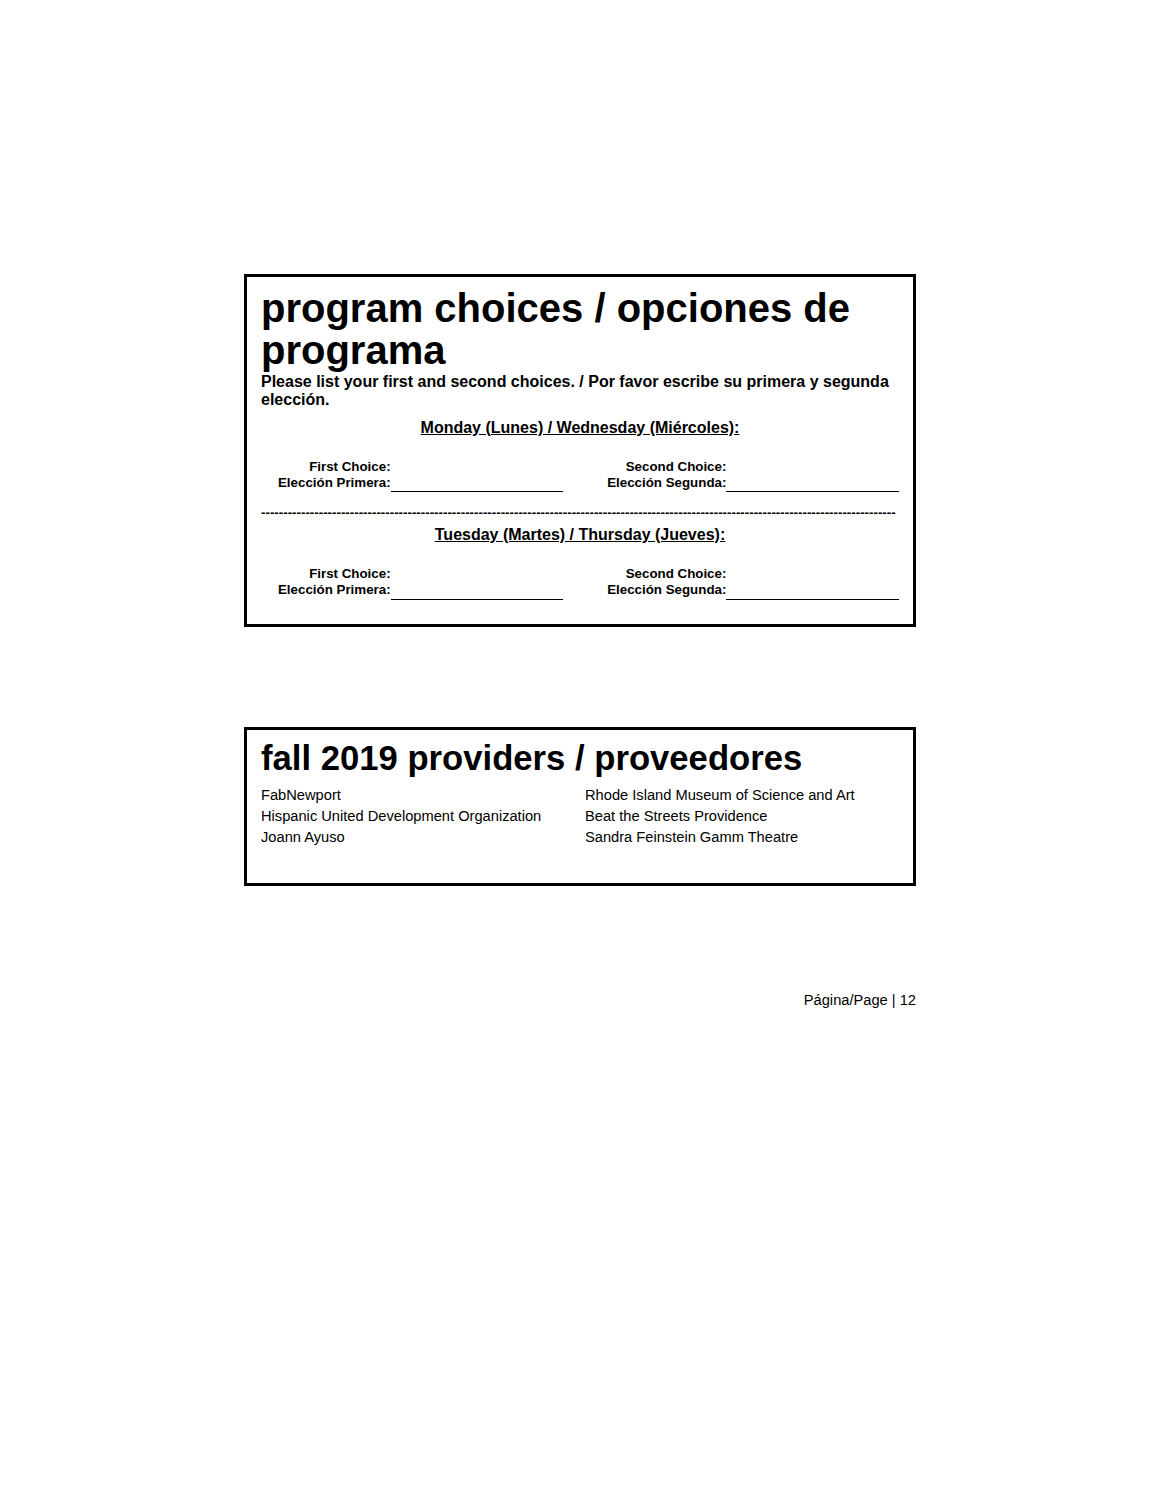program choices / opciones de programa
Please list your first and second choices. / Por favor escribe su primera y segunda elección.
Monday (Lunes) / Wednesday (Miércoles):
| First Choice: Elección Primera: | | | Second Choice: Elección Segunda: | |
-----------------------------------------------------------------------------------------------------------------------------------------------
Tuesday (Martes) / Thursday (Jueves):
| First Choice: Elección Primera: | | | Second Choice: Elección Segunda: | |
fall 2019 providers / proveedores
FabNewport
Hispanic United Development Organization
Joann Ayuso
Rhode Island Museum of Science and Art
Beat the Streets Providence
Sandra Feinstein Gamm Theatre
Página/Page | 12